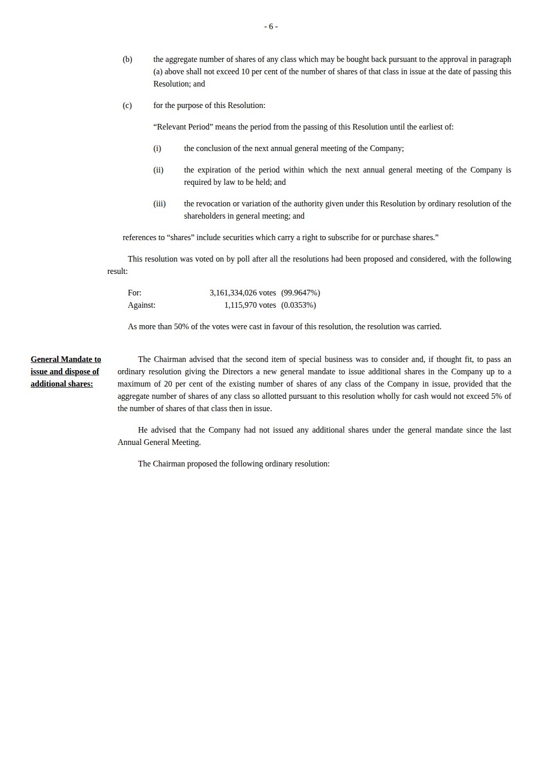- 6 -
(b)
the aggregate number of shares of any class which may be bought back pursuant to the approval in paragraph (a) above shall not exceed 10 per cent of the number of shares of that class in issue at the date of passing this Resolution; and
(c)
for the purpose of this Resolution:
“Relevant Period” means the period from the passing of this Resolution until the earliest of:
(i)
the conclusion of the next annual general meeting of the Company;
(ii)
the expiration of the period within which the next annual general meeting of the Company is required by law to be held; and
(iii)
the revocation or variation of the authority given under this Resolution by ordinary resolution of the shareholders in general meeting; and
references to “shares” include securities which carry a right to subscribe for or purchase shares.”
This resolution was voted on by poll after all the resolutions had been proposed and considered, with the following result:
| For: | 3,161,334,026 votes | (99.9647%) |
| Against: | 1,115,970 votes | (0.0353%) |
As more than 50% of the votes were cast in favour of this resolution, the resolution was carried.
General Mandate to issue and dispose of additional shares:
The Chairman advised that the second item of special business was to consider and, if thought fit, to pass an ordinary resolution giving the Directors a new general mandate to issue additional shares in the Company up to a maximum of 20 per cent of the existing number of shares of any class of the Company in issue, provided that the aggregate number of shares of any class so allotted pursuant to this resolution wholly for cash would not exceed 5% of the number of shares of that class then in issue.
He advised that the Company had not issued any additional shares under the general mandate since the last Annual General Meeting.
The Chairman proposed the following ordinary resolution: